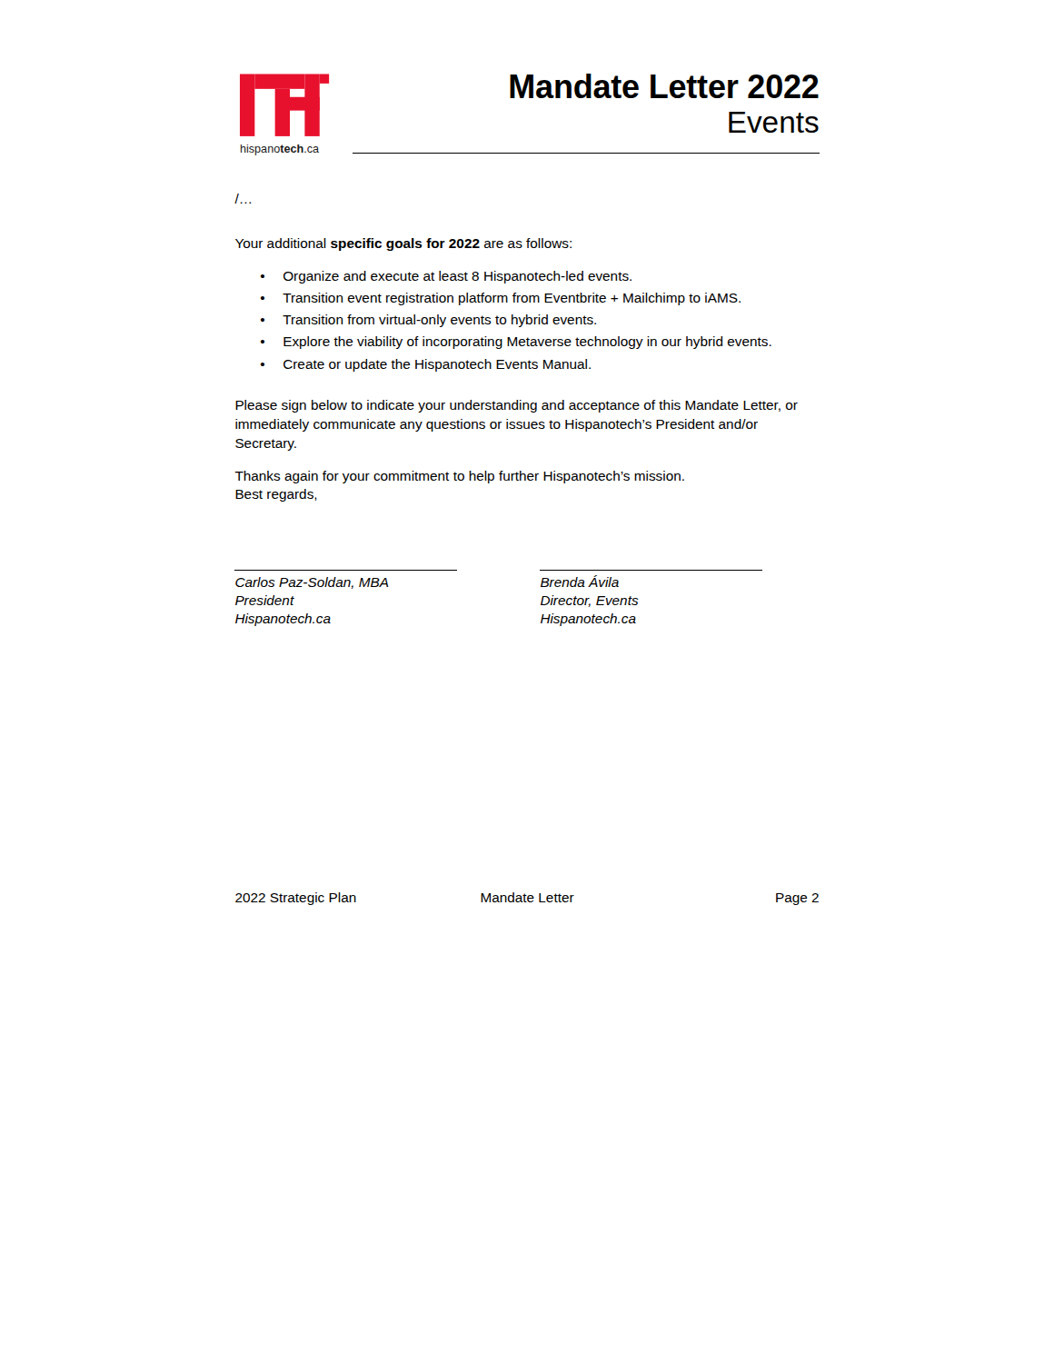hispanotech.ca
Mandate Letter 2022
Events
/…
Your additional specific goals for 2022 are as follows:
Organize and execute at least 8 Hispanotech-led events.
Transition event registration platform from Eventbrite + Mailchimp to iAMS.
Transition from virtual-only events to hybrid events.
Explore the viability of incorporating Metaverse technology in our hybrid events.
Create or update the Hispanotech Events Manual.
Please sign below to indicate your understanding and acceptance of this Mandate Letter, or immediately communicate any questions or issues to Hispanotech’s President and/or Secretary.
Thanks again for your commitment to help further Hispanotech’s mission.
Best regards,
Carlos Paz-Soldan, MBA
President
Hispanotech.ca
Brenda Ávila
Director, Events
Hispanotech.ca
2022 Strategic Plan
Mandate Letter
Page 2